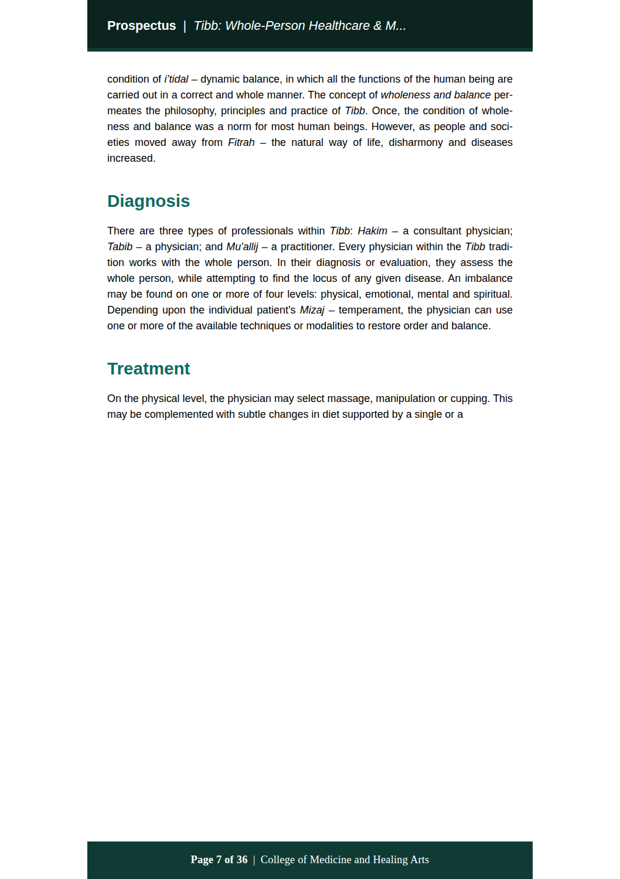Prospectus | Tibb: Whole-Person Healthcare & M...
condition of i’tidal – dynamic balance, in which all the functions of the human being are carried out in a correct and whole manner. The concept of wholeness and balance permeates the philosophy, principles and practice of Tibb. Once, the condition of wholeness and balance was a norm for most human beings. However, as people and societies moved away from Fitrah – the natural way of life, disharmony and diseases increased.
Diagnosis
There are three types of professionals within Tibb: Hakim – a consultant physician; Tabib – a physician; and Mu'allij – a practitioner. Every physician within the Tibb tradition works with the whole person. In their diagnosis or evaluation, they assess the whole person, while attempting to find the locus of any given disease. An imbalance may be found on one or more of four levels: physical, emotional, mental and spiritual. Depending upon the individual patient’s Mizaj – temperament, the physician can use one or more of the available techniques or modalities to restore order and balance.
Treatment
On the physical level, the physician may select massage, manipulation or cupping. This may be complemented with subtle changes in diet supported by a single or a
Page 7 of 36|College of Medicine and Healing Arts